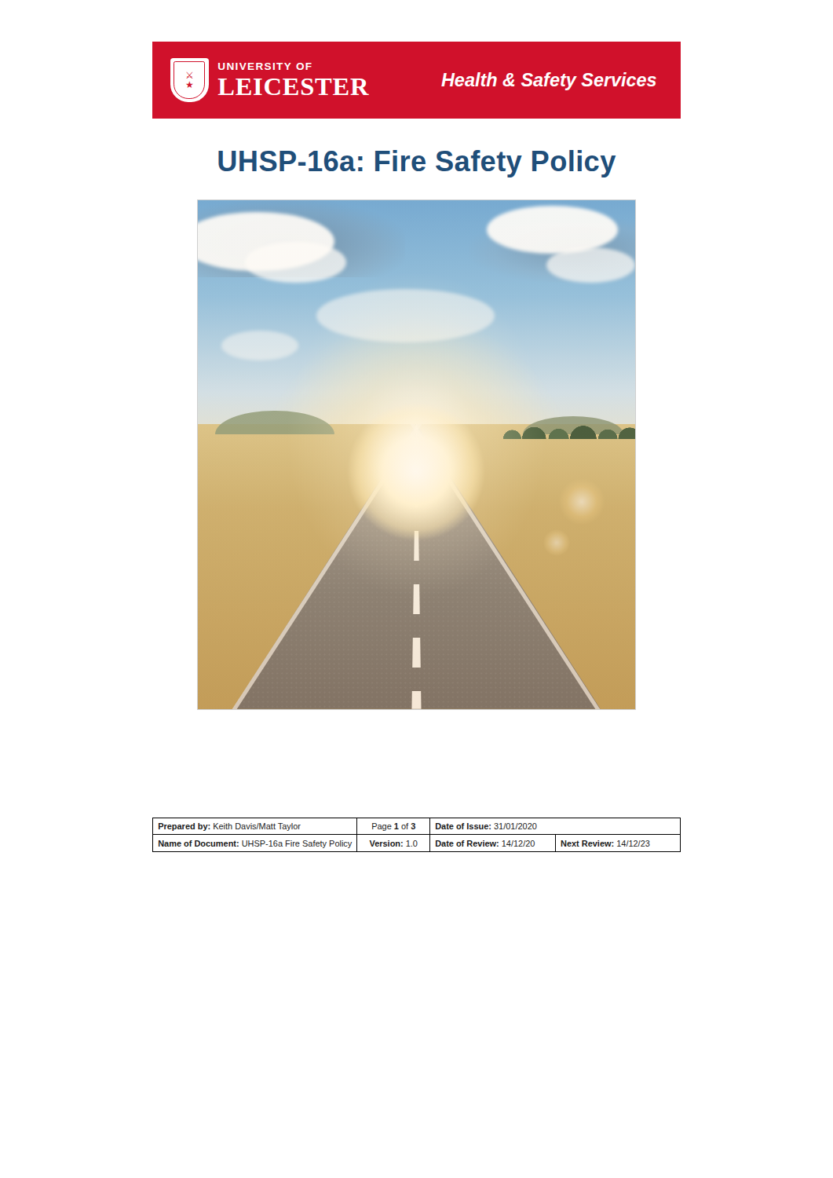⚔ ★
UNIVERSITY OF LEICESTER
Health & Safety Services
UHSP-16a: Fire Safety Policy
| Prepared by: Keith Davis/Matt Taylor | Page 1 of 3 | Date of Issue: 31/01/2020 |
| Name of Document: UHSP-16a Fire Safety Policy | Version: 1.0 | Date of Review: 14/12/20 | Next Review: 14/12/23 |